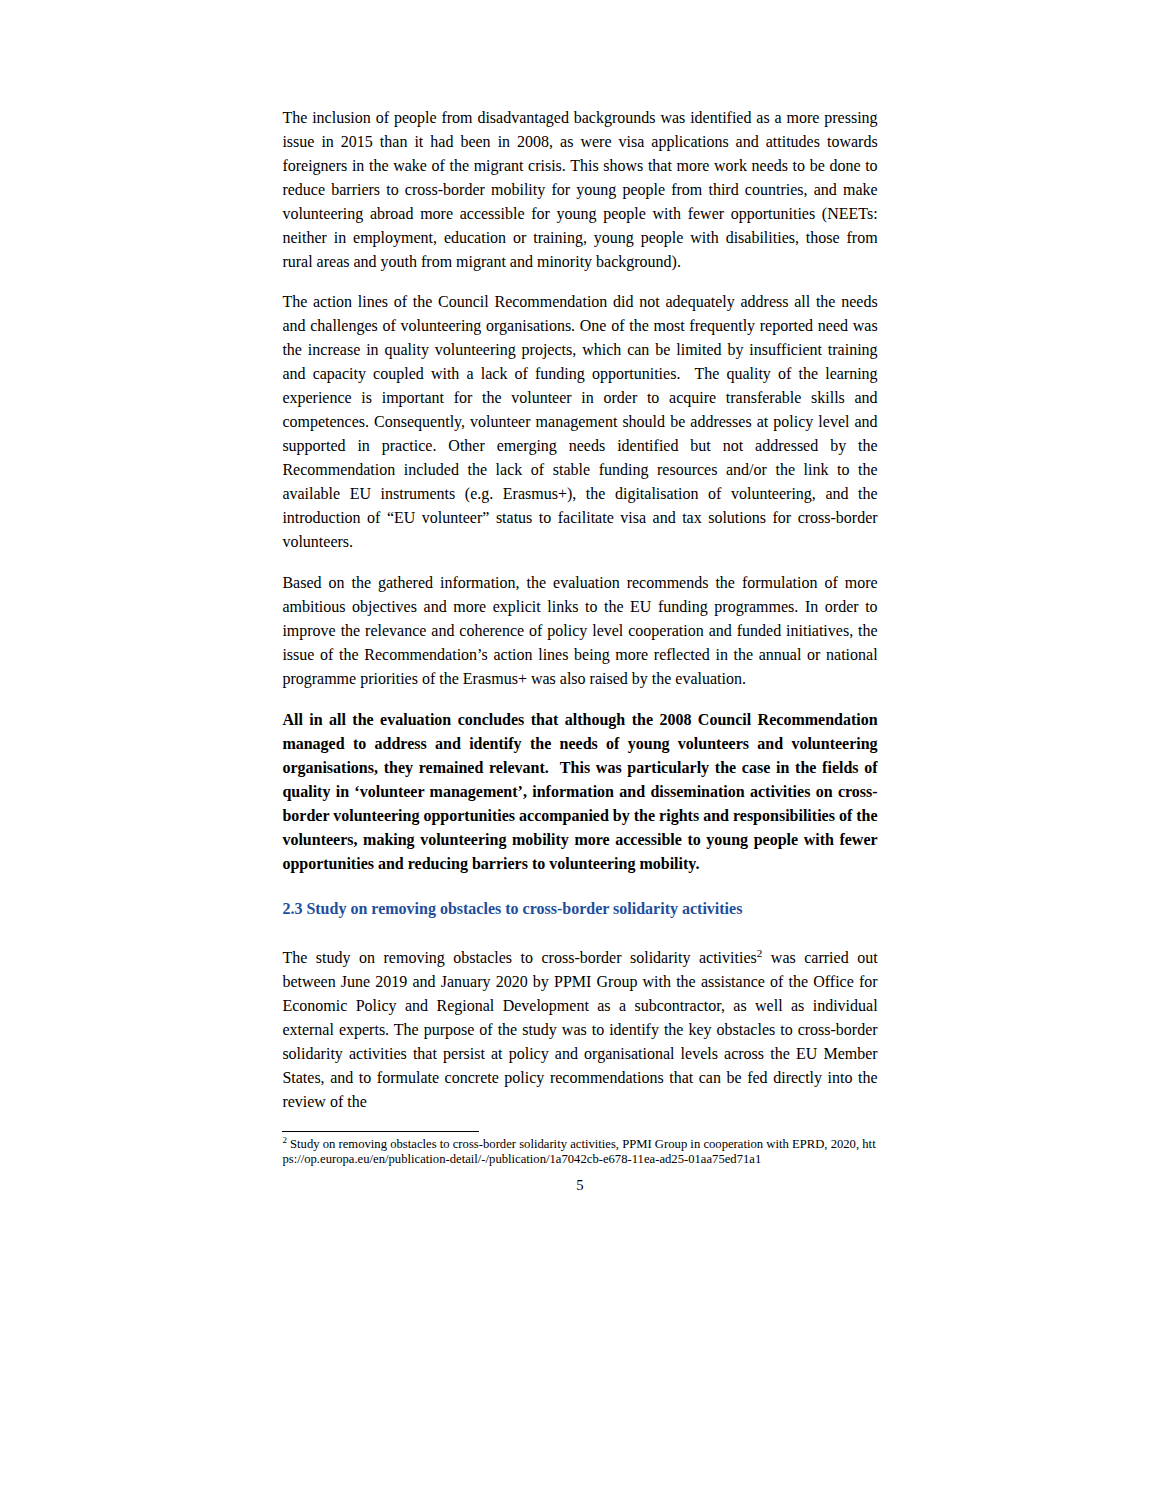The inclusion of people from disadvantaged backgrounds was identified as a more pressing issue in 2015 than it had been in 2008, as were visa applications and attitudes towards foreigners in the wake of the migrant crisis. This shows that more work needs to be done to reduce barriers to cross-border mobility for young people from third countries, and make volunteering abroad more accessible for young people with fewer opportunities (NEETs: neither in employment, education or training, young people with disabilities, those from rural areas and youth from migrant and minority background).
The action lines of the Council Recommendation did not adequately address all the needs and challenges of volunteering organisations. One of the most frequently reported need was the increase in quality volunteering projects, which can be limited by insufficient training and capacity coupled with a lack of funding opportunities. The quality of the learning experience is important for the volunteer in order to acquire transferable skills and competences. Consequently, volunteer management should be addresses at policy level and supported in practice. Other emerging needs identified but not addressed by the Recommendation included the lack of stable funding resources and/or the link to the available EU instruments (e.g. Erasmus+), the digitalisation of volunteering, and the introduction of “EU volunteer” status to facilitate visa and tax solutions for cross-border volunteers.
Based on the gathered information, the evaluation recommends the formulation of more ambitious objectives and more explicit links to the EU funding programmes. In order to improve the relevance and coherence of policy level cooperation and funded initiatives, the issue of the Recommendation’s action lines being more reflected in the annual or national programme priorities of the Erasmus+ was also raised by the evaluation.
All in all the evaluation concludes that although the 2008 Council Recommendation managed to address and identify the needs of young volunteers and volunteering organisations, they remained relevant. This was particularly the case in the fields of quality in ‘volunteer management’, information and dissemination activities on cross-border volunteering opportunities accompanied by the rights and responsibilities of the volunteers, making volunteering mobility more accessible to young people with fewer opportunities and reducing barriers to volunteering mobility.
2.3 Study on removing obstacles to cross-border solidarity activities
The study on removing obstacles to cross-border solidarity activities2 was carried out between June 2019 and January 2020 by PPMI Group with the assistance of the Office for Economic Policy and Regional Development as a subcontractor, as well as individual external experts. The purpose of the study was to identify the key obstacles to cross-border solidarity activities that persist at policy and organisational levels across the EU Member States, and to formulate concrete policy recommendations that can be fed directly into the review of the
2 Study on removing obstacles to cross-border solidarity activities, PPMI Group in cooperation with EPRD, 2020, https://op.europa.eu/en/publication-detail/-/publication/1a7042cb-e678-11ea-ad25-01aa75ed71a1
5